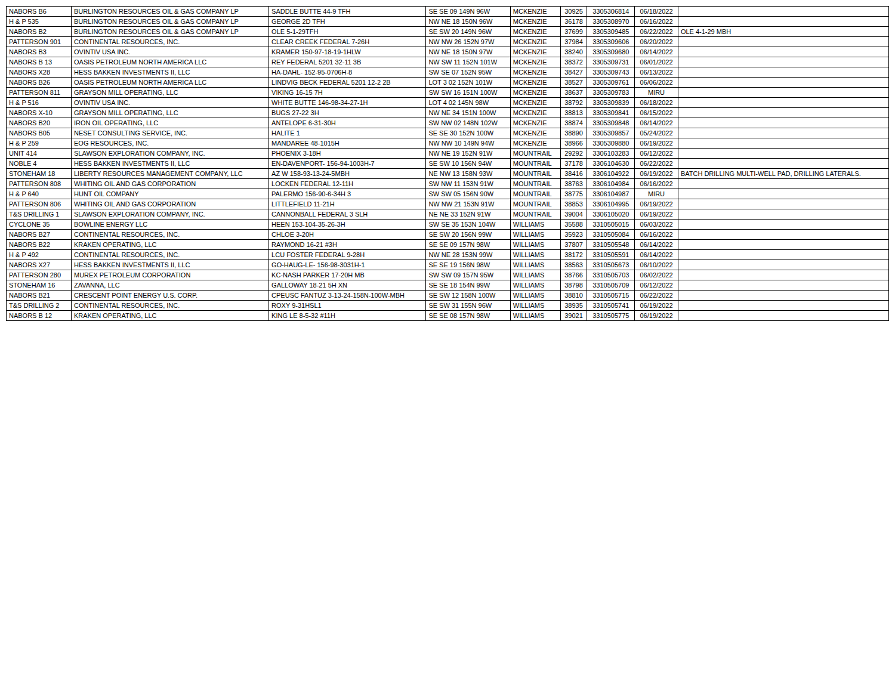| NABORS B6 | BURLINGTON RESOURCES OIL & GAS COMPANY LP | SADDLE BUTTE 44-9 TFH | SE SE 09 149N 96W | MCKENZIE | 30925 | 3305306814 | 06/18/2022 | |
| H & P 535 | BURLINGTON RESOURCES OIL & GAS COMPANY LP | GEORGE 2D TFH | NW NE 18 150N 96W | MCKENZIE | 36178 | 3305308970 | 06/16/2022 | |
| NABORS B2 | BURLINGTON RESOURCES OIL & GAS COMPANY LP | OLE 5-1-29TFH | SE SW 20 149N 96W | MCKENZIE | 37699 | 3305309485 | 06/22/2022 | OLE 4-1-29 MBH |
| PATTERSON 901 | CONTINENTAL RESOURCES, INC. | CLEAR CREEK FEDERAL 7-26H | NW NW 26 152N 97W | MCKENZIE | 37984 | 3305309606 | 06/20/2022 | |
| NABORS B3 | OVINTIV USA INC. | KRAMER 150-97-18-19-1HLW | NW NE 18 150N 97W | MCKENZIE | 38240 | 3305309680 | 06/14/2022 | |
| NABORS B 13 | OASIS PETROLEUM NORTH AMERICA LLC | REY FEDERAL 5201 32-11 3B | NW SW 11 152N 101W | MCKENZIE | 38372 | 3305309731 | 06/01/2022 | |
| NABORS X28 | HESS BAKKEN INVESTMENTS II, LLC | HA-DAHL- 152-95-0706H-8 | SW SE 07 152N 95W | MCKENZIE | 38427 | 3305309743 | 06/13/2022 | |
| NABORS B26 | OASIS PETROLEUM NORTH AMERICA LLC | LINDVIG BECK FEDERAL 5201 12-2 2B | LOT 3 02 152N 101W | MCKENZIE | 38527 | 3305309761 | 06/06/2022 | |
| PATTERSON 811 | GRAYSON MILL OPERATING, LLC | VIKING 16-15 7H | SW SW 16 151N 100W | MCKENZIE | 38637 | 3305309783 | MIRU | |
| H & P 516 | OVINTIV USA INC. | WHITE BUTTE 146-98-34-27-1H | LOT 4 02 145N 98W | MCKENZIE | 38792 | 3305309839 | 06/18/2022 | |
| NABORS X-10 | GRAYSON MILL OPERATING, LLC | BUGS 27-22 3H | NW NE 34 151N 100W | MCKENZIE | 38813 | 3305309841 | 06/15/2022 | |
| NABORS B20 | IRON OIL OPERATING, LLC | ANTELOPE 6-31-30H | SW NW 02 148N 102W | MCKENZIE | 38874 | 3305309848 | 06/14/2022 | |
| NABORS B05 | NESET CONSULTING SERVICE, INC. | HALITE 1 | SE SE 30 152N 100W | MCKENZIE | 38890 | 3305309857 | 05/24/2022 | |
| H & P 259 | EOG RESOURCES, INC. | MANDAREE 48-1015H | NW NW 10 149N 94W | MCKENZIE | 38966 | 3305309880 | 06/19/2022 | |
| UNIT 414 | SLAWSON EXPLORATION COMPANY, INC. | PHOENIX 3-18H | NW NE 19 152N 91W | MOUNTRAIL | 29292 | 3306103283 | 06/12/2022 | |
| NOBLE 4 | HESS BAKKEN INVESTMENTS II, LLC | EN-DAVENPORT- 156-94-1003H-7 | SE SW 10 156N 94W | MOUNTRAIL | 37178 | 3306104630 | 06/22/2022 | |
| STONEHAM 18 | LIBERTY RESOURCES MANAGEMENT COMPANY, LLC | AZ W 158-93-13-24-5MBH | NE NW 13 158N 93W | MOUNTRAIL | 38416 | 3306104922 | 06/19/2022 | BATCH DRILLING MULTI-WELL PAD, DRILLING LATERALS. |
| PATTERSON 808 | WHITING OIL AND GAS CORPORATION | LOCKEN FEDERAL 12-11H | SW NW 11 153N 91W | MOUNTRAIL | 38763 | 3306104984 | 06/16/2022 | |
| H & P 640 | HUNT OIL COMPANY | PALERMO 156-90-6-34H 3 | SW SW 05 156N 90W | MOUNTRAIL | 38775 | 3306104987 | MIRU | |
| PATTERSON 806 | WHITING OIL AND GAS CORPORATION | LITTLEFIELD 11-21H | NW NW 21 153N 91W | MOUNTRAIL | 38853 | 3306104995 | 06/19/2022 | |
| T&S DRILLING 1 | SLAWSON EXPLORATION COMPANY, INC. | CANNONBALL FEDERAL 3 SLH | NE NE 33 152N 91W | MOUNTRAIL | 39004 | 3306105020 | 06/19/2022 | |
| CYCLONE 35 | BOWLINE ENERGY LLC | HEEN 153-104-35-26-3H | SW SE 35 153N 104W | WILLIAMS | 35588 | 3310505015 | 06/03/2022 | |
| NABORS B27 | CONTINENTAL RESOURCES, INC. | CHLOE 3-20H | SE SW 20 156N 99W | WILLIAMS | 35923 | 3310505084 | 06/16/2022 | |
| NABORS B22 | KRAKEN OPERATING, LLC | RAYMOND 16-21 #3H | SE SE 09 157N 98W | WILLIAMS | 37807 | 3310505548 | 06/14/2022 | |
| H & P 492 | CONTINENTAL RESOURCES, INC. | LCU FOSTER FEDERAL 9-28H | NW NE 28 153N 99W | WILLIAMS | 38172 | 3310505591 | 06/14/2022 | |
| NABORS X27 | HESS BAKKEN INVESTMENTS II, LLC | GO-HAUG-LE- 156-98-3031H-1 | SE SE 19 156N 98W | WILLIAMS | 38563 | 3310505673 | 06/10/2022 | |
| PATTERSON 280 | MUREX PETROLEUM CORPORATION | KC-NASH PARKER 17-20H MB | SW SW 09 157N 95W | WILLIAMS | 38766 | 3310505703 | 06/02/2022 | |
| STONEHAM 16 | ZAVANNA, LLC | GALLOWAY 18-21 5H XN | SE SE 18 154N 99W | WILLIAMS | 38798 | 3310505709 | 06/12/2022 | |
| NABORS B21 | CRESCENT POINT ENERGY U.S. CORP. | CPEUSC FANTUZ 3-13-24-158N-100W-MBH | SE SW 12 158N 100W | WILLIAMS | 38810 | 3310505715 | 06/22/2022 | |
| T&S DRILLING 2 | CONTINENTAL RESOURCES, INC. | ROXY 9-31HSL1 | SE SW 31 155N 96W | WILLIAMS | 38935 | 3310505741 | 06/19/2022 | |
| NABORS B 12 | KRAKEN OPERATING, LLC | KING LE 8-5-32 #11H | SE SE 08 157N 98W | WILLIAMS | 39021 | 3310505775 | 06/19/2022 | |